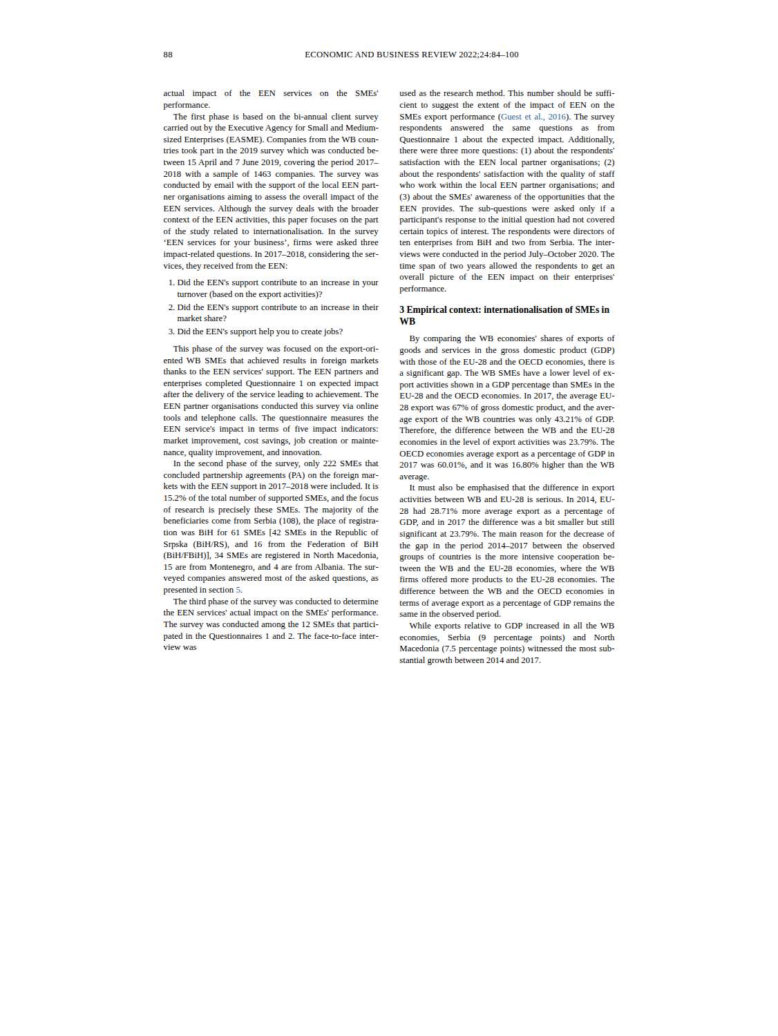88 ECONOMIC AND BUSINESS REVIEW 2022;24:84–100
actual impact of the EEN services on the SMEs' performance.
The first phase is based on the bi-annual client survey carried out by the Executive Agency for Small and Medium-sized Enterprises (EASME). Companies from the WB countries took part in the 2019 survey which was conducted between 15 April and 7 June 2019, covering the period 2017–2018 with a sample of 1463 companies. The survey was conducted by email with the support of the local EEN partner organisations aiming to assess the overall impact of the EEN services. Although the survey deals with the broader context of the EEN activities, this paper focuses on the part of the study related to internationalisation. In the survey ‘EEN services for your business’, firms were asked three impact-related questions. In 2017–2018, considering the services, they received from the EEN:
Did the EEN's support contribute to an increase in your turnover (based on the export activities)?
Did the EEN's support contribute to an increase in their market share?
Did the EEN's support help you to create jobs?
This phase of the survey was focused on the export-oriented WB SMEs that achieved results in foreign markets thanks to the EEN services' support. The EEN partners and enterprises completed Questionnaire 1 on expected impact after the delivery of the service leading to achievement. The EEN partner organisations conducted this survey via online tools and telephone calls. The questionnaire measures the EEN service's impact in terms of five impact indicators: market improvement, cost savings, job creation or maintenance, quality improvement, and innovation.
In the second phase of the survey, only 222 SMEs that concluded partnership agreements (PA) on the foreign markets with the EEN support in 2017–2018 were included. It is 15.2% of the total number of supported SMEs, and the focus of research is precisely these SMEs. The majority of the beneficiaries come from Serbia (108), the place of registration was BiH for 61 SMEs [42 SMEs in the Republic of Srpska (BiH/RS), and 16 from the Federation of BiH (BiH/FBiH)], 34 SMEs are registered in North Macedonia, 15 are from Montenegro, and 4 are from Albania. The surveyed companies answered most of the asked questions, as presented in section 5.
The third phase of the survey was conducted to determine the EEN services' actual impact on the SMEs' performance. The survey was conducted among the 12 SMEs that participated in the Questionnaires 1 and 2. The face-to-face interview was
used as the research method. This number should be sufficient to suggest the extent of the impact of EEN on the SMEs export performance (Guest et al., 2016). The survey respondents answered the same questions as from Questionnaire 1 about the expected impact. Additionally, there were three more questions: (1) about the respondents' satisfaction with the EEN local partner organisations; (2) about the respondents' satisfaction with the quality of staff who work within the local EEN partner organisations; and (3) about the SMEs' awareness of the opportunities that the EEN provides. The sub-questions were asked only if a participant's response to the initial question had not covered certain topics of interest. The respondents were directors of ten enterprises from BiH and two from Serbia. The interviews were conducted in the period July–October 2020. The time span of two years allowed the respondents to get an overall picture of the EEN impact on their enterprises' performance.
3 Empirical context: internationalisation of SMEs in WB
By comparing the WB economies' shares of exports of goods and services in the gross domestic product (GDP) with those of the EU-28 and the OECD economies, there is a significant gap. The WB SMEs have a lower level of export activities shown in a GDP percentage than SMEs in the EU-28 and the OECD economies. In 2017, the average EU-28 export was 67% of gross domestic product, and the average export of the WB countries was only 43.21% of GDP. Therefore, the difference between the WB and the EU-28 economies in the level of export activities was 23.79%. The OECD economies average export as a percentage of GDP in 2017 was 60.01%, and it was 16.80% higher than the WB average.
It must also be emphasised that the difference in export activities between WB and EU-28 is serious. In 2014, EU-28 had 28.71% more average export as a percentage of GDP, and in 2017 the difference was a bit smaller but still significant at 23.79%. The main reason for the decrease of the gap in the period 2014–2017 between the observed groups of countries is the more intensive cooperation between the WB and the EU-28 economies, where the WB firms offered more products to the EU-28 economies. The difference between the WB and the OECD economies in terms of average export as a percentage of GDP remains the same in the observed period.
While exports relative to GDP increased in all the WB economies, Serbia (9 percentage points) and North Macedonia (7.5 percentage points) witnessed the most substantial growth between 2014 and 2017.